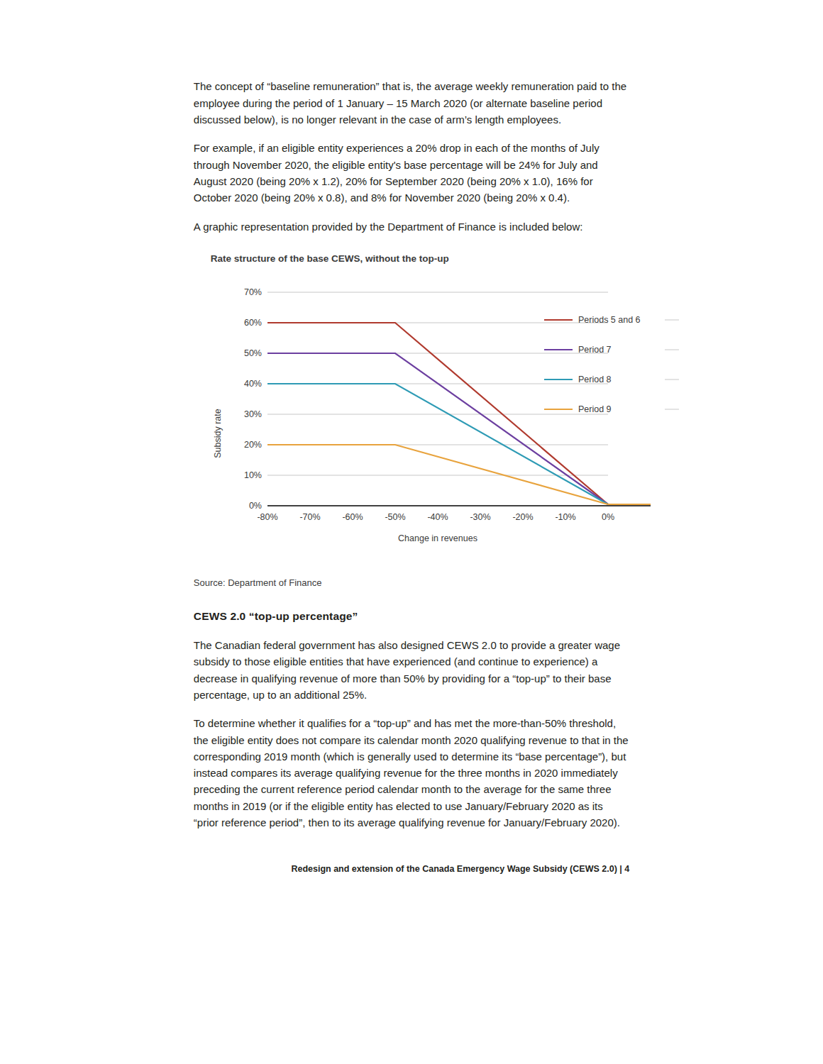The concept of “baseline remuneration” that is, the average weekly remuneration paid to the employee during the period of 1 January – 15 March 2020 (or alternate baseline period discussed below), is no longer relevant in the case of arm’s length employees.
For example, if an eligible entity experiences a 20% drop in each of the months of July through November 2020, the eligible entity's base percentage will be 24% for July and August 2020 (being 20% x 1.2), 20% for September 2020 (being 20% x 1.0), 16% for October 2020 (being 20% x 0.8), and 8% for November 2020 (being 20% x 0.4).
A graphic representation provided by the Department of Finance is included below:
Rate structure of the base CEWS, without the top-up
Subsidy rate 70% 60% 50% 40% 30% 20% 10% 0% -80% -70% -60% -50% -40% -30% -20% -10% 0% Change in revenues Periods 5 and 6 Period 7 Period 8 Period 9
Source: Department of Finance
CEWS 2.0 “top-up percentage”
The Canadian federal government has also designed CEWS 2.0 to provide a greater wage subsidy to those eligible entities that have experienced (and continue to experience) a decrease in qualifying revenue of more than 50% by providing for a “top-up” to their base percentage, up to an additional 25%.
To determine whether it qualifies for a “top-up” and has met the more-than-50% threshold, the eligible entity does not compare its calendar month 2020 qualifying revenue to that in the corresponding 2019 month (which is generally used to determine its “base percentage”), but instead compares its average qualifying revenue for the three months in 2020 immediately preceding the current reference period calendar month to the average for the same three months in 2019 (or if the eligible entity has elected to use January/February 2020 as its “prior reference period”, then to its average qualifying revenue for January/February 2020).
Redesign and extension of the Canada Emergency Wage Subsidy (CEWS 2.0) | 4